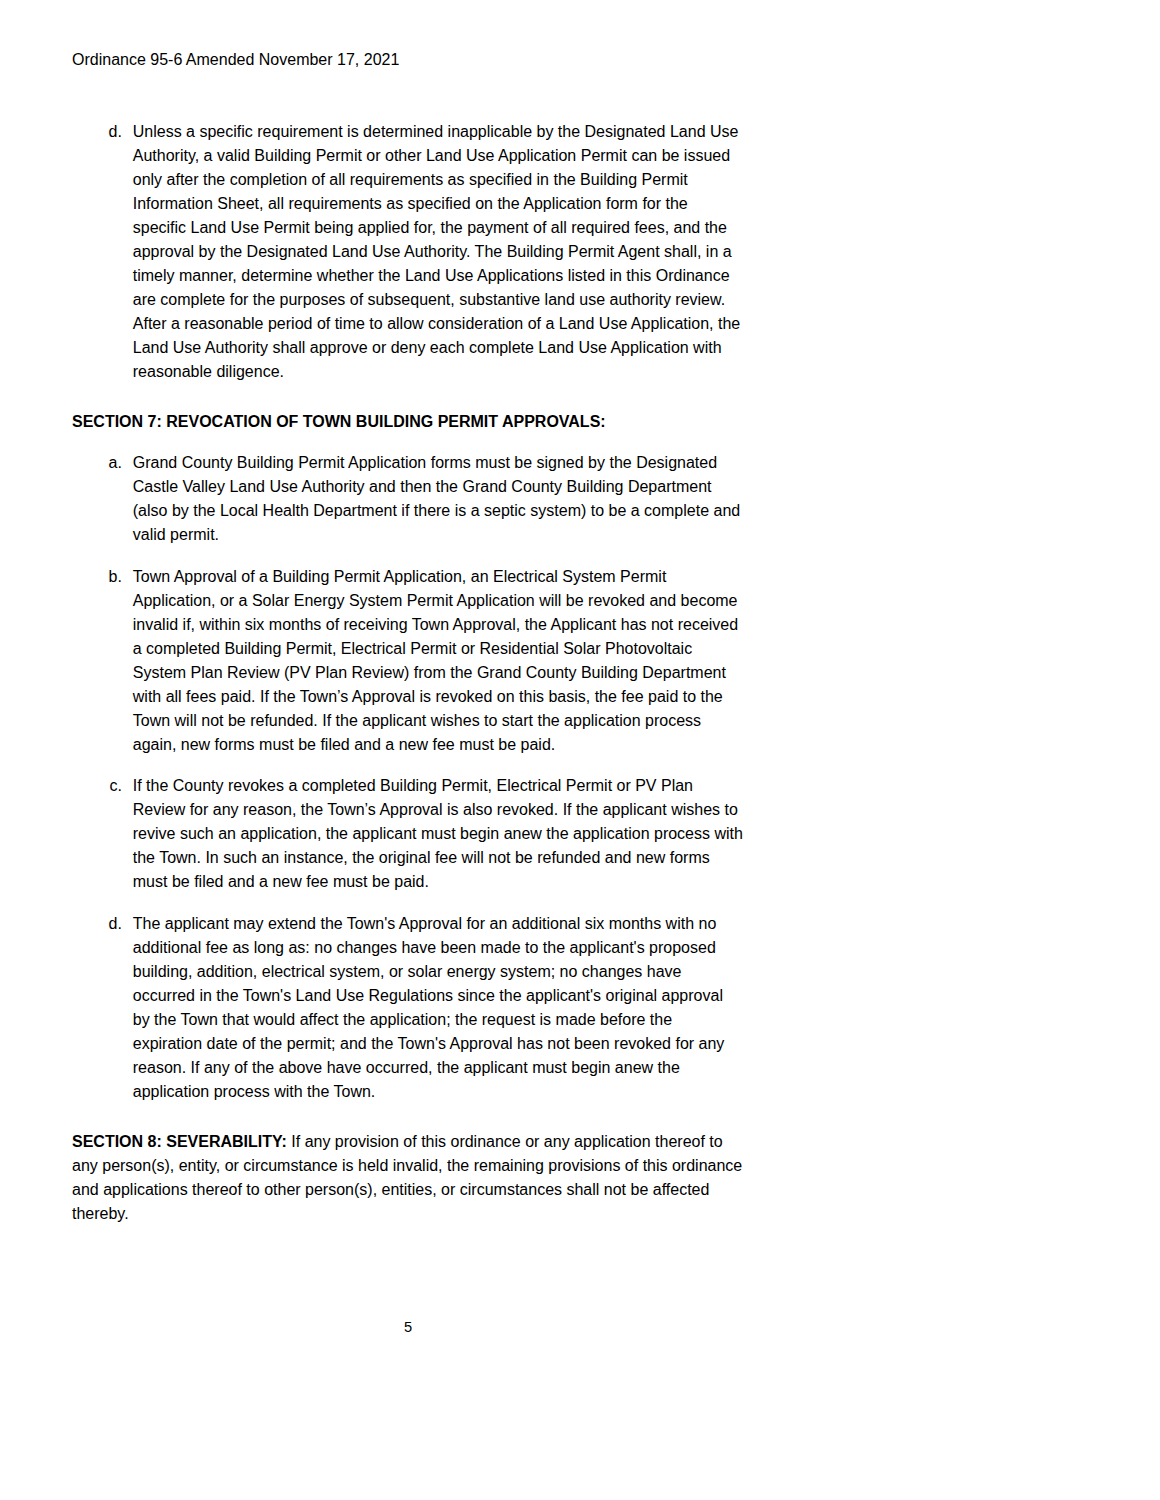Ordinance 95-6 Amended November 17, 2021
Unless a specific requirement is determined inapplicable by the Designated Land Use Authority, a valid Building Permit or other Land Use Application Permit can be issued only after the completion of all requirements as specified in the Building Permit Information Sheet, all requirements as specified on the Application form for the specific Land Use Permit being applied for, the payment of all required fees, and the approval by the Designated Land Use Authority. The Building Permit Agent shall, in a timely manner, determine whether the Land Use Applications listed in this Ordinance are complete for the purposes of subsequent, substantive land use authority review. After a reasonable period of time to allow consideration of a Land Use Application, the Land Use Authority shall approve or deny each complete Land Use Application with reasonable diligence.
SECTION 7: REVOCATION OF TOWN BUILDING PERMIT APPROVALS:
Grand County Building Permit Application forms must be signed by the Designated Castle Valley Land Use Authority and then the Grand County Building Department (also by the Local Health Department if there is a septic system) to be a complete and valid permit.
Town Approval of a Building Permit Application, an Electrical System Permit Application, or a Solar Energy System Permit Application will be revoked and become invalid if, within six months of receiving Town Approval, the Applicant has not received a completed Building Permit, Electrical Permit or Residential Solar Photovoltaic System Plan Review (PV Plan Review) from the Grand County Building Department with all fees paid. If the Town’s Approval is revoked on this basis, the fee paid to the Town will not be refunded. If the applicant wishes to start the application process again, new forms must be filed and a new fee must be paid.
If the County revokes a completed Building Permit, Electrical Permit or PV Plan Review for any reason, the Town’s Approval is also revoked. If the applicant wishes to revive such an application, the applicant must begin anew the application process with the Town. In such an instance, the original fee will not be refunded and new forms must be filed and a new fee must be paid.
The applicant may extend the Town's Approval for an additional six months with no additional fee as long as: no changes have been made to the applicant's proposed building, addition, electrical system, or solar energy system; no changes have occurred in the Town's Land Use Regulations since the applicant's original approval by the Town that would affect the application; the request is made before the expiration date of the permit; and the Town's Approval has not been revoked for any reason. If any of the above have occurred, the applicant must begin anew the application process with the Town.
SECTION 8: SEVERABILITY: If any provision of this ordinance or any application thereof to any person(s), entity, or circumstance is held invalid, the remaining provisions of this ordinance and applications thereof to other person(s), entities, or circumstances shall not be affected thereby.
5